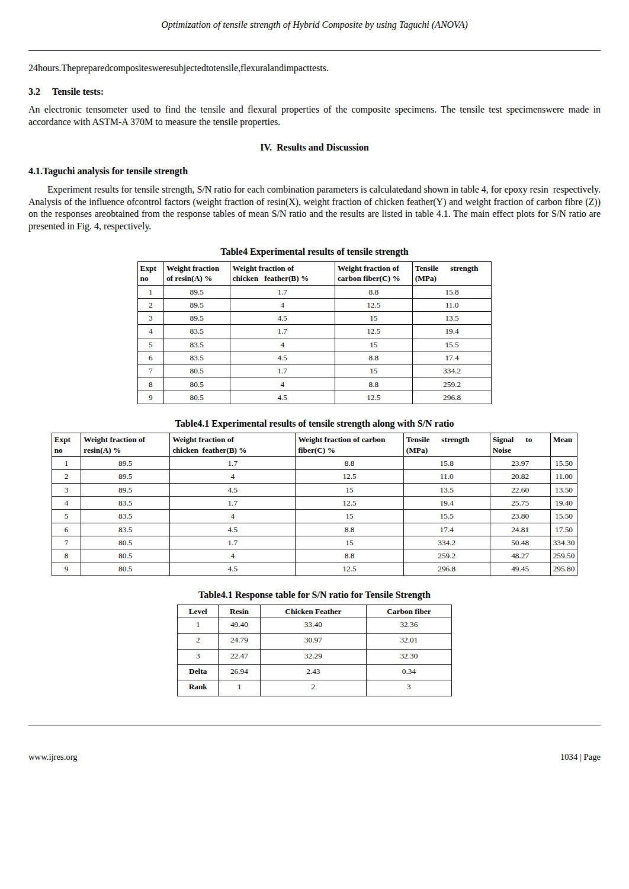Optimization of tensile strength of Hybrid Composite by using Taguchi (ANOVA)
24hours.Thepreparedcompositesweresubjectedtotensile,flexuralandimpacttests.
3.2 Tensile tests:
An electronic tensometer used to find the tensile and flexural properties of the composite specimens. The tensile test specimenswere made in accordance with ASTM-A 370M to measure the tensile properties.
IV. Results and Discussion
4.1.Taguchi analysis for tensile strength
Experiment results for tensile strength, S/N ratio for each combination parameters is calculatedand shown in table 4, for epoxy resin respectively. Analysis of the influence ofcontrol factors (weight fraction of resin(X), weight fraction of chicken feather(Y) and weight fraction of carbon fibre (Z)) on the responses areobtained from the response tables of mean S/N ratio and the results are listed in table 4.1. The main effect plots for S/N ratio are presented in Fig. 4, respectively.
Table4 Experimental results of tensile strength
| Expt no | Weight fraction of resin(A) % | Weight fraction of chicken feather(B) % | Weight fraction of carbon fiber(C) % | Tensile strength (MPa) |
| --- | --- | --- | --- | --- |
| 1 | 89.5 | 1.7 | 8.8 | 15.8 |
| 2 | 89.5 | 4 | 12.5 | 11.0 |
| 3 | 89.5 | 4.5 | 15 | 13.5 |
| 4 | 83.5 | 1.7 | 12.5 | 19.4 |
| 5 | 83.5 | 4 | 15 | 15.5 |
| 6 | 83.5 | 4.5 | 8.8 | 17.4 |
| 7 | 80.5 | 1.7 | 15 | 334.2 |
| 8 | 80.5 | 4 | 8.8 | 259.2 |
| 9 | 80.5 | 4.5 | 12.5 | 296.8 |
Table4.1 Experimental results of tensile strength along with S/N ratio
| Expt no | Weight fraction of resin(A) % | Weight fraction of chicken feather(B) % | Weight fraction of carbon fiber(C) % | Tensile strength (MPa) | Signal to Noise | Mean |
| --- | --- | --- | --- | --- | --- | --- |
| 1 | 89.5 | 1.7 | 8.8 | 15.8 | 23.97 | 15.50 |
| 2 | 89.5 | 4 | 12.5 | 11.0 | 20.82 | 11.00 |
| 3 | 89.5 | 4.5 | 15 | 13.5 | 22.60 | 13.50 |
| 4 | 83.5 | 1.7 | 12.5 | 19.4 | 25.75 | 19.40 |
| 5 | 83.5 | 4 | 15 | 15.5 | 23.80 | 15.50 |
| 6 | 83.5 | 4.5 | 8.8 | 17.4 | 24.81 | 17.50 |
| 7 | 80.5 | 1.7 | 15 | 334.2 | 50.48 | 334.30 |
| 8 | 80.5 | 4 | 8.8 | 259.2 | 48.27 | 259.50 |
| 9 | 80.5 | 4.5 | 12.5 | 296.8 | 49.45 | 295.80 |
Table4.1 Response table for S/N ratio for Tensile Strength
| Level | Resin | Chicken Feather | Carbon fiber |
| --- | --- | --- | --- |
| 1 | 49.40 | 33.40 | 32.36 |
| 2 | 24.79 | 30.97 | 32.01 |
| 3 | 22.47 | 32.29 | 32.30 |
| Delta | 26.94 | 2.43 | 0.34 |
| Rank | 1 | 2 | 3 |
www.ijres.org 1034 | Page